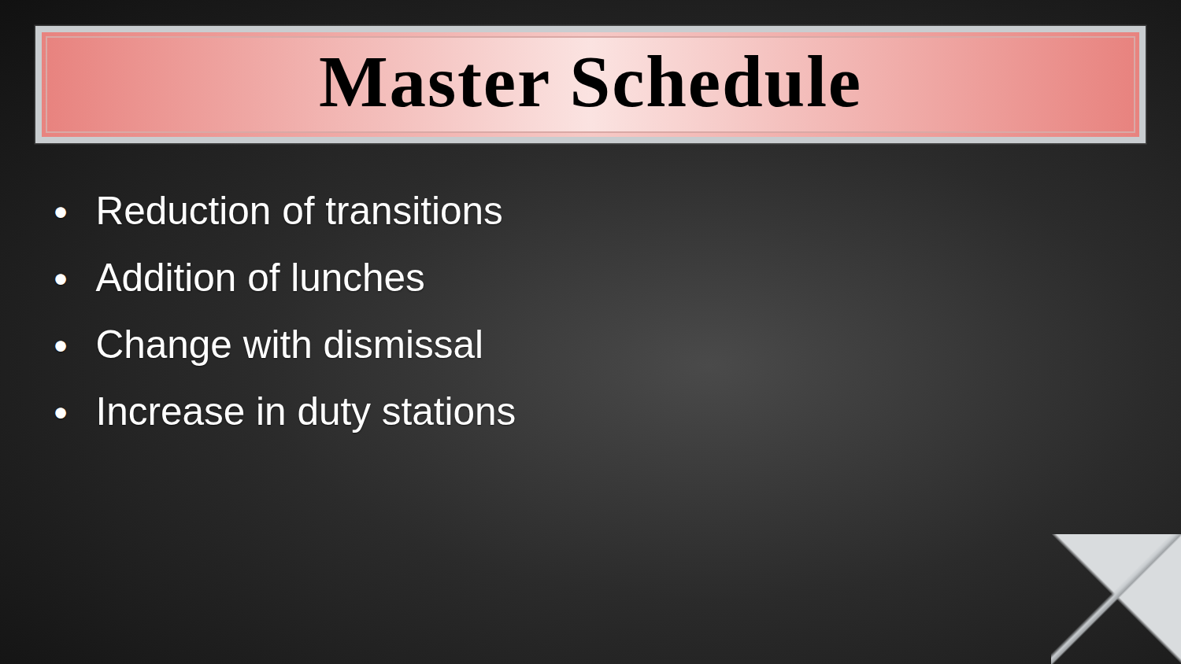Master Schedule
Reduction of transitions
Addition of lunches
Change with dismissal
Increase in duty stations